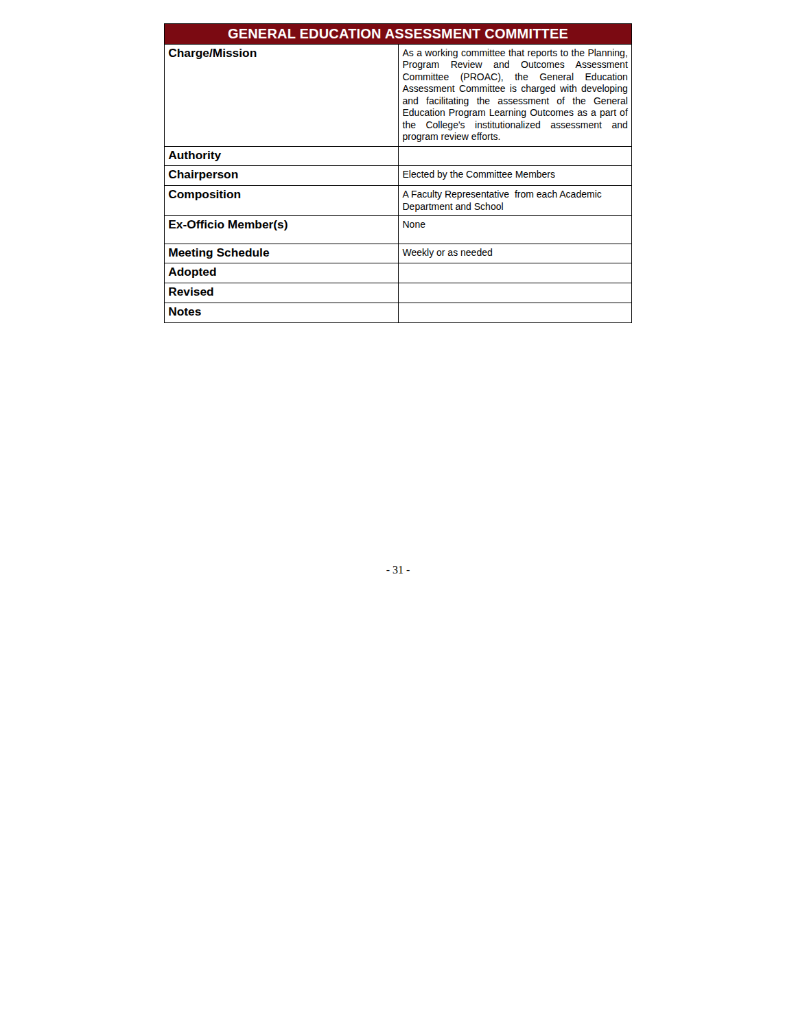| GENERAL EDUCATION ASSESSMENT COMMITTEE |
| --- |
| Charge/Mission | As a working committee that reports to the Planning, Program Review and Outcomes Assessment Committee (PROAC), the General Education Assessment Committee is charged with developing and facilitating the assessment of the General Education Program Learning Outcomes as a part of the College's institutionalized assessment and program review efforts. |
| Authority | |
| Chairperson | Elected by the Committee Members |
| Composition | A Faculty Representative from each Academic Department and School |
| Ex-Officio Member(s) | None |
| Meeting Schedule | Weekly or as needed |
| Adopted | |
| Revised | |
| Notes | |
- 31 -